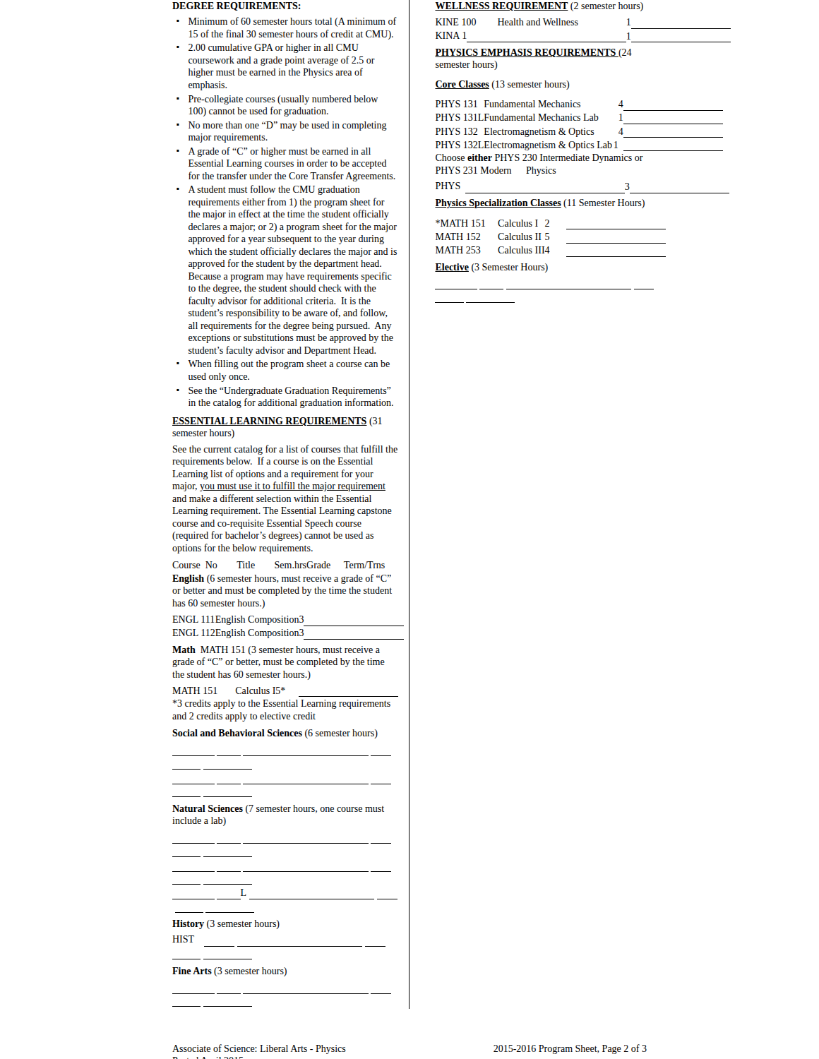DEGREE REQUIREMENTS:
Minimum of 60 semester hours total (A minimum of 15 of the final 30 semester hours of credit at CMU).
2.00 cumulative GPA or higher in all CMU coursework and a grade point average of 2.5 or higher must be earned in the Physics area of emphasis.
Pre-collegiate courses (usually numbered below 100) cannot be used for graduation.
No more than one “D” may be used in completing major requirements.
A grade of “C” or higher must be earned in all Essential Learning courses in order to be accepted for the transfer under the Core Transfer Agreements.
A student must follow the CMU graduation requirements either from 1) the program sheet for the major in effect at the time the student officially declares a major; or 2) a program sheet for the major approved for a year subsequent to the year during which the student officially declares the major and is approved for the student by the department head. Because a program may have requirements specific to the degree, the student should check with the faculty advisor for additional criteria. It is the student’s responsibility to be aware of, and follow, all requirements for the degree being pursued. Any exceptions or substitutions must be approved by the student’s faculty advisor and Department Head.
When filling out the program sheet a course can be used only once.
See the “Undergraduate Graduation Requirements” in the catalog for additional graduation information.
ESSENTIAL LEARNING REQUIREMENTS (31 semester hours)
See the current catalog for a list of courses that fulfill the requirements below. If a course is on the Essential Learning list of options and a requirement for your major, you must use it to fulfill the major requirement and make a different selection within the Essential Learning requirement. The Essential Learning capstone course and co-requisite Essential Speech course (required for bachelor’s degrees) cannot be used as options for the below requirements.
| Course No | Title | Sem.hrs | Grade | Term/Trns |
English (6 semester hours, must receive a grade of “C” or better and must be completed by the time the student has 60 semester hours.)
| ENGL 111 | English Composition | 3 | | |
| ENGL 112 | English Composition | 3 | | |
Math MATH 151 (3 semester hours, must receive a grade of “C” or better, must be completed by the time the student has 60 semester hours.)
| MATH 151 | Calculus I | 5* | | |
*3 credits apply to the Essential Learning requirements and 2 credits apply to elective credit
Social and Behavioral Sciences (6 semester hours)
Natural Sciences (7 semester hours, one course must include a lab)
L
History (3 semester hours)
HIST
Fine Arts (3 semester hours)
WELLNESS REQUIREMENT (2 semester hours)
| KINE 100 | Health and Wellness | 1 | | |
| KINA 1 | | 1 | | |
PHYSICS EMPHASIS REQUIREMENTS (24 semester hours)
Core Classes (13 semester hours)
| PHYS 131 | Fundamental Mechanics | 4 | | |
| PHYS 131L | Fundamental Mechanics Lab | 1 | | |
| PHYS 132 | Electromagnetism & Optics | 4 | | |
| PHYS 132L | Electromagnetism & Optics Lab 1 | | | |
Choose either PHYS 230 Intermediate Dynamics or PHYS 231 Modern Physics
| PHYS | | 3 | | |
Physics Specialization Classes (11 Semester Hours)
| *MATH 151 | Calculus I | 2 | | |
| MATH 152 | Calculus II | 5 | | |
| MATH 253 | Calculus III | 4 | | |
Elective (3 Semester Hours)
Associate of Science: Liberal Arts - Physics
Posted April 2015
2015-2016 Program Sheet, Page 2 of 3